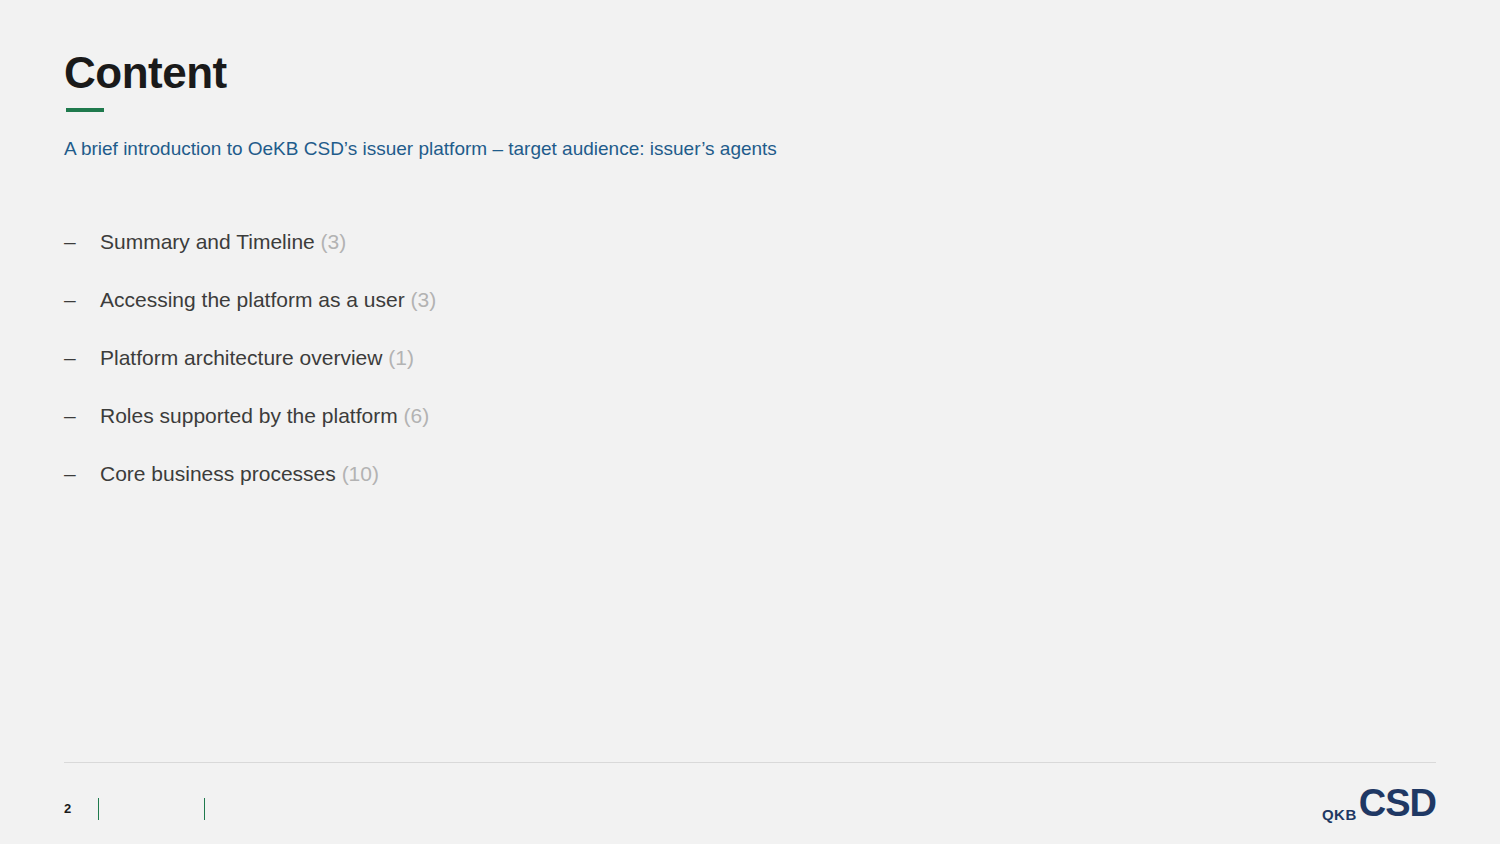Content
A brief introduction to OeKB CSD’s issuer platform – target audience: issuer’s agents
Summary and Timeline (3)
Accessing the platform as a user (3)
Platform architecture overview (1)
Roles supported by the platform (6)
Core business processes (10)
2
QKB CSD